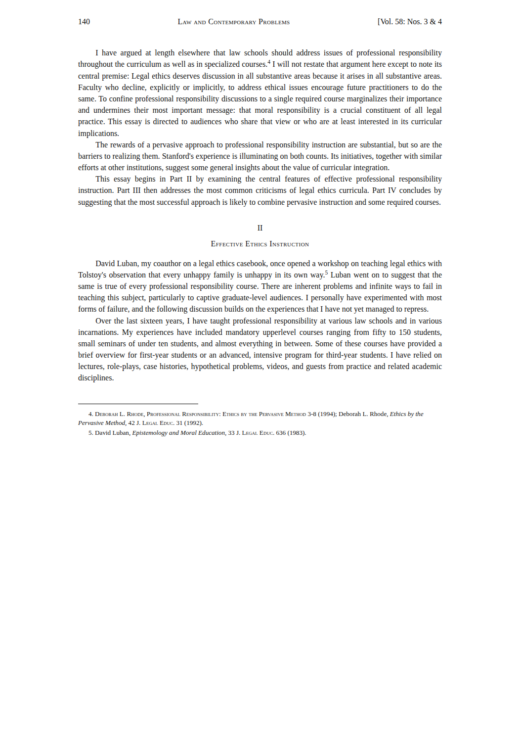140 Law and Contemporary Problems [Vol. 58: Nos. 3 & 4
I have argued at length elsewhere that law schools should address issues of professional responsibility throughout the curriculum as well as in specialized courses.4 I will not restate that argument here except to note its central premise: Legal ethics deserves discussion in all substantive areas because it arises in all substantive areas. Faculty who decline, explicitly or implicitly, to address ethical issues encourage future practitioners to do the same. To confine professional responsibility discussions to a single required course marginalizes their importance and undermines their most important message: that moral responsibility is a crucial constituent of all legal practice. This essay is directed to audiences who share that view or who are at least interested in its curricular implications.
The rewards of a pervasive approach to professional responsibility instruction are substantial, but so are the barriers to realizing them. Stanford's experience is illuminating on both counts. Its initiatives, together with similar efforts at other institutions, suggest some general insights about the value of curricular integration.
This essay begins in Part II by examining the central features of effective professional responsibility instruction. Part III then addresses the most common criticisms of legal ethics curricula. Part IV concludes by suggesting that the most successful approach is likely to combine pervasive instruction and some required courses.
II
Effective Ethics Instruction
David Luban, my coauthor on a legal ethics casebook, once opened a workshop on teaching legal ethics with Tolstoy's observation that every unhappy family is unhappy in its own way.5 Luban went on to suggest that the same is true of every professional responsibility course. There are inherent problems and infinite ways to fail in teaching this subject, particularly to captive graduate-level audiences. I personally have experimented with most forms of failure, and the following discussion builds on the experiences that I have not yet managed to repress.
Over the last sixteen years, I have taught professional responsibility at various law schools and in various incarnations. My experiences have included mandatory upperlevel courses ranging from fifty to 150 students, small seminars of under ten students, and almost everything in between. Some of these courses have provided a brief overview for first-year students or an advanced, intensive program for third-year students. I have relied on lectures, role-plays, case histories, hypothetical problems, videos, and guests from practice and related academic disciplines.
4. Deborah L. Rhode, Professional Responsibility: Ethics by the Pervasive Method 3-8 (1994); Deborah L. Rhode, Ethics by the Pervasive Method, 42 J. Legal Educ. 31 (1992).
5. David Luban, Epistemology and Moral Education, 33 J. Legal Educ. 636 (1983).